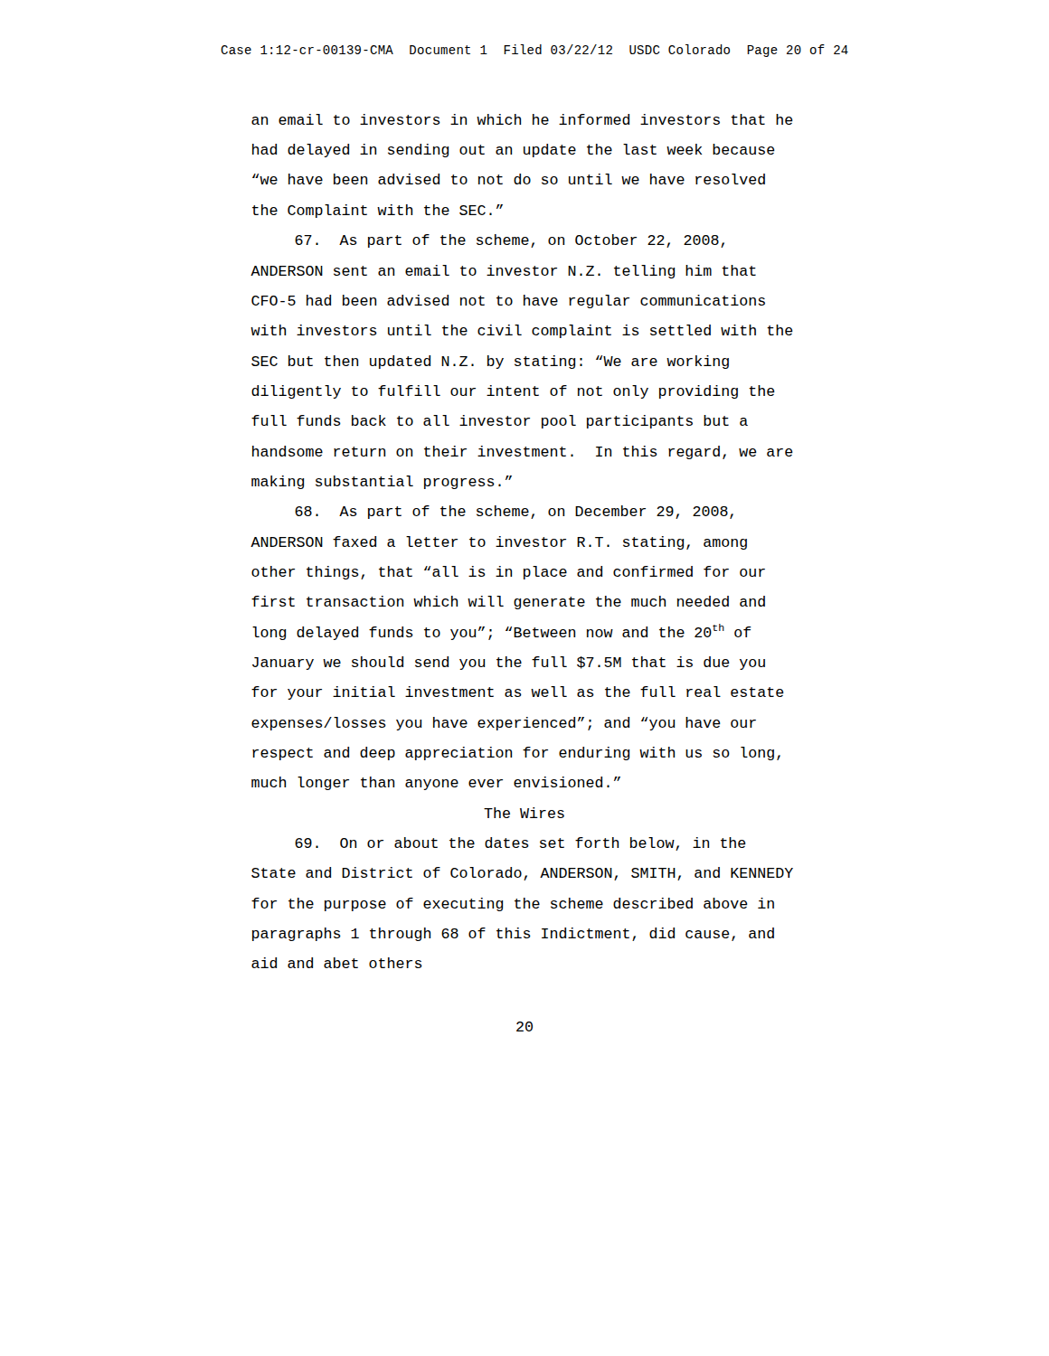Case 1:12-cr-00139-CMA Document 1 Filed 03/22/12 USDC Colorado Page 20 of 24
an email to investors in which he informed investors that he had delayed in sending out an update the last week because “we have been advised to not do so until we have resolved the Complaint with the SEC.”
67. As part of the scheme, on October 22, 2008, ANDERSON sent an email to investor N.Z. telling him that CFO-5 had been advised not to have regular communications with investors until the civil complaint is settled with the SEC but then updated N.Z. by stating: “We are working diligently to fulfill our intent of not only providing the full funds back to all investor pool participants but a handsome return on their investment. In this regard, we are making substantial progress.”
68. As part of the scheme, on December 29, 2008, ANDERSON faxed a letter to investor R.T. stating, among other things, that “all is in place and confirmed for our first transaction which will generate the much needed and long delayed funds to you”; “Between now and the 20th of January we should send you the full $7.5M that is due you for your initial investment as well as the full real estate expenses/losses you have experienced”; and “you have our respect and deep appreciation for enduring with us so long, much longer than anyone ever envisioned.”
The Wires
69. On or about the dates set forth below, in the State and District of Colorado, ANDERSON, SMITH, and KENNEDY for the purpose of executing the scheme described above in paragraphs 1 through 68 of this Indictment, did cause, and aid and abet others
20